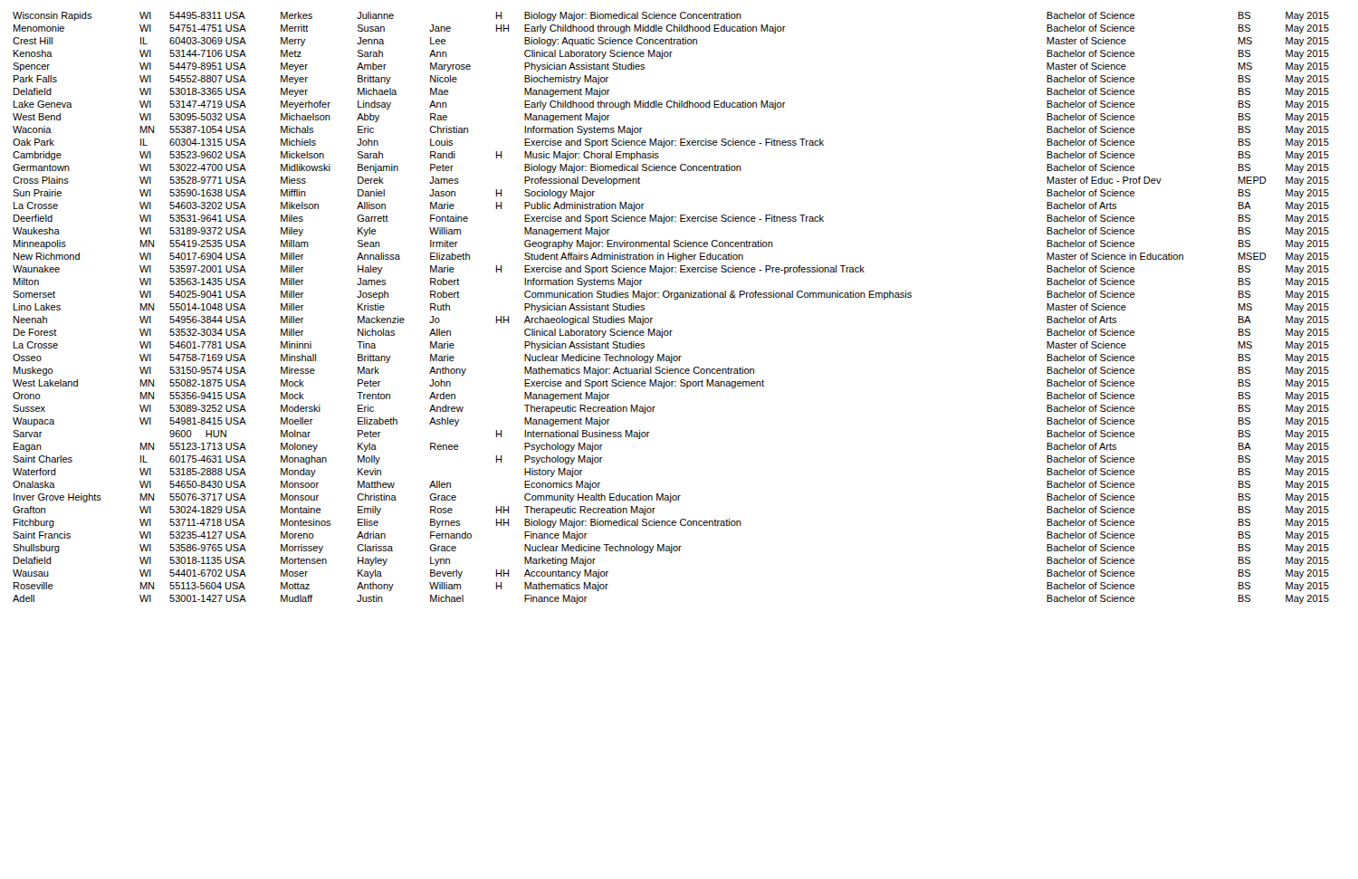| Wisconsin Rapids | WI | 54495-8311 USA | Merkes | Julianne | | H | Biology Major: Biomedical Science Concentration | Bachelor of Science | BS | May 2015 |
| Menomonie | WI | 54751-4751 USA | Merritt | Susan | Jane | HH | Early Childhood through Middle Childhood Education Major | Bachelor of Science | BS | May 2015 |
| Crest Hill | IL | 60403-3069 USA | Merry | Jenna | Lee | | Biology: Aquatic Science Concentration | Master of Science | MS | May 2015 |
| Kenosha | WI | 53144-7106 USA | Metz | Sarah | Ann | | Clinical Laboratory Science Major | Bachelor of Science | BS | May 2015 |
| Spencer | WI | 54479-8951 USA | Meyer | Amber | Maryrose | | Physician Assistant Studies | Master of Science | MS | May 2015 |
| Park Falls | WI | 54552-8807 USA | Meyer | Brittany | Nicole | | Biochemistry Major | Bachelor of Science | BS | May 2015 |
| Delafield | WI | 53018-3365 USA | Meyer | Michaela | Mae | | Management Major | Bachelor of Science | BS | May 2015 |
| Lake Geneva | WI | 53147-4719 USA | Meyerhofer | Lindsay | Ann | | Early Childhood through Middle Childhood Education Major | Bachelor of Science | BS | May 2015 |
| West Bend | WI | 53095-5032 USA | Michaelson | Abby | Rae | | Management Major | Bachelor of Science | BS | May 2015 |
| Waconia | MN | 55387-1054 USA | Michals | Eric | Christian | | Information Systems Major | Bachelor of Science | BS | May 2015 |
| Oak Park | IL | 60304-1315 USA | Michiels | John | Louis | | Exercise and Sport Science Major: Exercise Science - Fitness Track | Bachelor of Science | BS | May 2015 |
| Cambridge | WI | 53523-9602 USA | Mickelson | Sarah | Randi | H | Music Major: Choral Emphasis | Bachelor of Science | BS | May 2015 |
| Germantown | WI | 53022-4700 USA | Midlikowski | Benjamin | Peter | | Biology Major: Biomedical Science Concentration | Bachelor of Science | BS | May 2015 |
| Cross Plains | WI | 53528-9771 USA | Miess | Derek | James | | Professional Development | Master of Educ - Prof Dev | MEPD | May 2015 |
| Sun Prairie | WI | 53590-1638 USA | Mifflin | Daniel | Jason | H | Sociology Major | Bachelor of Science | BS | May 2015 |
| La Crosse | WI | 54603-3202 USA | Mikelson | Allison | Marie | H | Public Administration Major | Bachelor of Arts | BA | May 2015 |
| Deerfield | WI | 53531-9641 USA | Miles | Garrett | Fontaine | | Exercise and Sport Science Major: Exercise Science - Fitness Track | Bachelor of Science | BS | May 2015 |
| Waukesha | WI | 53189-9372 USA | Miley | Kyle | William | | Management Major | Bachelor of Science | BS | May 2015 |
| Minneapolis | MN | 55419-2535 USA | Millam | Sean | Irmiter | | Geography Major: Environmental Science Concentration | Bachelor of Science | BS | May 2015 |
| New Richmond | WI | 54017-6904 USA | Miller | Annalissa | Elizabeth | | Student Affairs Administration in Higher Education | Master of Science in Education | MSED | May 2015 |
| Waunakee | WI | 53597-2001 USA | Miller | Haley | Marie | H | Exercise and Sport Science Major: Exercise Science - Pre-professional Track | Bachelor of Science | BS | May 2015 |
| Milton | WI | 53563-1435 USA | Miller | James | Robert | | Information Systems Major | Bachelor of Science | BS | May 2015 |
| Somerset | WI | 54025-9041 USA | Miller | Joseph | Robert | | Communication Studies Major: Organizational & Professional Communication Emphasis | Bachelor of Science | BS | May 2015 |
| Lino Lakes | MN | 55014-1048 USA | Miller | Kristie | Ruth | | Physician Assistant Studies | Master of Science | MS | May 2015 |
| Neenah | WI | 54956-3844 USA | Miller | Mackenzie | Jo | HH | Archaeological Studies Major | Bachelor of Arts | BA | May 2015 |
| De Forest | WI | 53532-3034 USA | Miller | Nicholas | Allen | | Clinical Laboratory Science Major | Bachelor of Science | BS | May 2015 |
| La Crosse | WI | 54601-7781 USA | Mininni | Tina | Marie | | Physician Assistant Studies | Master of Science | MS | May 2015 |
| Osseo | WI | 54758-7169 USA | Minshall | Brittany | Marie | | Nuclear Medicine Technology Major | Bachelor of Science | BS | May 2015 |
| Muskego | WI | 53150-9574 USA | Miresse | Mark | Anthony | | Mathematics Major: Actuarial Science Concentration | Bachelor of Science | BS | May 2015 |
| West Lakeland | MN | 55082-1875 USA | Mock | Peter | John | | Exercise and Sport Science Major: Sport Management | Bachelor of Science | BS | May 2015 |
| Orono | MN | 55356-9415 USA | Mock | Trenton | Arden | | Management Major | Bachelor of Science | BS | May 2015 |
| Sussex | WI | 53089-3252 USA | Moderski | Eric | Andrew | | Therapeutic Recreation Major | Bachelor of Science | BS | May 2015 |
| Waupaca | WI | 54981-8415 USA | Moeller | Elizabeth | Ashley | | Management Major | Bachelor of Science | BS | May 2015 |
| Sarvar | | 9600 HUN | Molnar | Peter | | H | International Business Major | Bachelor of Science | BS | May 2015 |
| Eagan | MN | 55123-1713 USA | Moloney | Kyla | Renee | | Psychology Major | Bachelor of Arts | BA | May 2015 |
| Saint Charles | IL | 60175-4631 USA | Monaghan | Molly | | H | Psychology Major | Bachelor of Science | BS | May 2015 |
| Waterford | WI | 53185-2888 USA | Monday | Kevin | | | History Major | Bachelor of Science | BS | May 2015 |
| Onalaska | WI | 54650-8430 USA | Monsoor | Matthew | Allen | | Economics Major | Bachelor of Science | BS | May 2015 |
| Inver Grove Heights | MN | 55076-3717 USA | Monsour | Christina | Grace | | Community Health Education Major | Bachelor of Science | BS | May 2015 |
| Grafton | WI | 53024-1829 USA | Montaine | Emily | Rose | HH | Therapeutic Recreation Major | Bachelor of Science | BS | May 2015 |
| Fitchburg | WI | 53711-4718 USA | Montesinos | Elise | Byrnes | HH | Biology Major: Biomedical Science Concentration | Bachelor of Science | BS | May 2015 |
| Saint Francis | WI | 53235-4127 USA | Moreno | Adrian | Fernando | | Finance Major | Bachelor of Science | BS | May 2015 |
| Shullsburg | WI | 53586-9765 USA | Morrissey | Clarissa | Grace | | Nuclear Medicine Technology Major | Bachelor of Science | BS | May 2015 |
| Delafield | WI | 53018-1135 USA | Mortensen | Hayley | Lynn | | Marketing Major | Bachelor of Science | BS | May 2015 |
| Wausau | WI | 54401-6702 USA | Moser | Kayla | Beverly | HH | Accountancy Major | Bachelor of Science | BS | May 2015 |
| Roseville | MN | 55113-5604 USA | Mottaz | Anthony | William | H | Mathematics Major | Bachelor of Science | BS | May 2015 |
| Adell | WI | 53001-1427 USA | Mudlaff | Justin | Michael | | Finance Major | Bachelor of Science | BS | May 2015 |